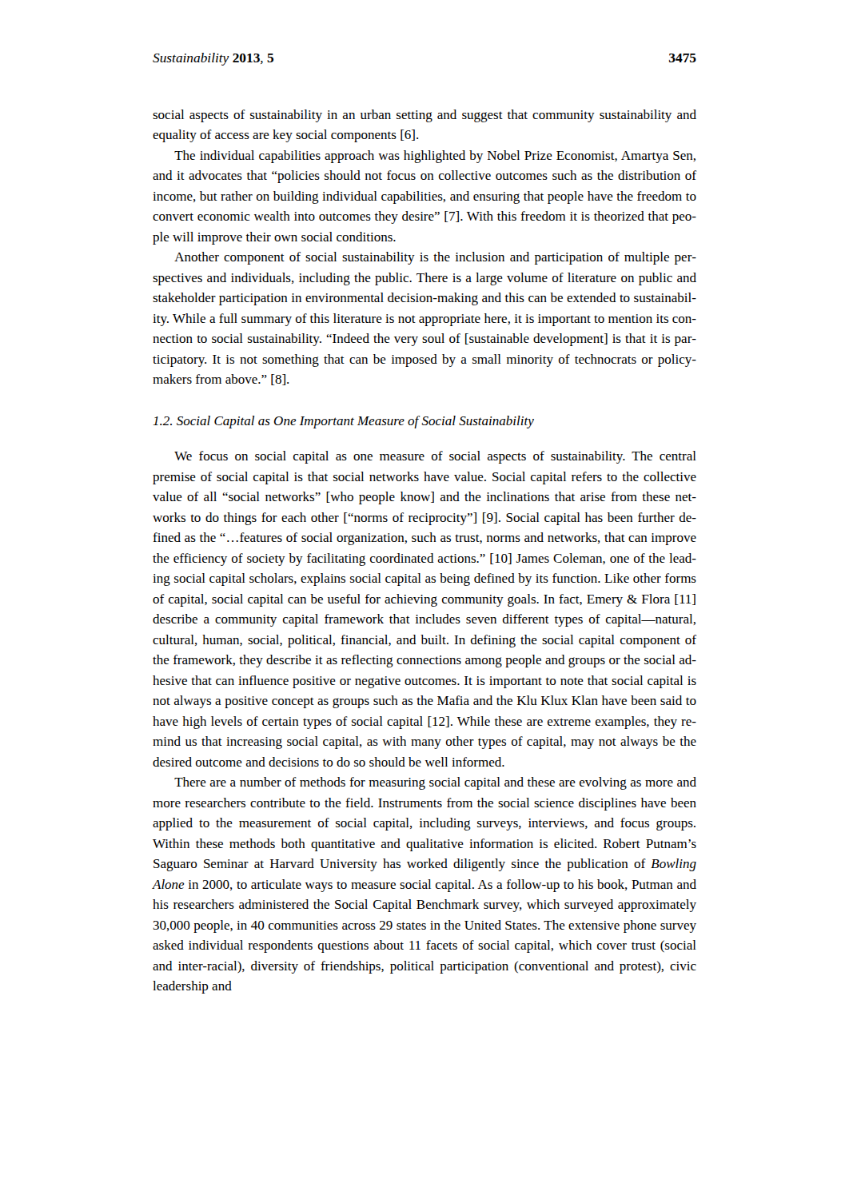Sustainability 2013, 5 3475
social aspects of sustainability in an urban setting and suggest that community sustainability and equality of access are key social components [6].
The individual capabilities approach was highlighted by Nobel Prize Economist, Amartya Sen, and it advocates that “policies should not focus on collective outcomes such as the distribution of income, but rather on building individual capabilities, and ensuring that people have the freedom to convert economic wealth into outcomes they desire” [7]. With this freedom it is theorized that people will improve their own social conditions.
Another component of social sustainability is the inclusion and participation of multiple perspectives and individuals, including the public. There is a large volume of literature on public and stakeholder participation in environmental decision-making and this can be extended to sustainability. While a full summary of this literature is not appropriate here, it is important to mention its connection to social sustainability. “Indeed the very soul of [sustainable development] is that it is participatory. It is not something that can be imposed by a small minority of technocrats or policy-makers from above.” [8].
1.2. Social Capital as One Important Measure of Social Sustainability
We focus on social capital as one measure of social aspects of sustainability. The central premise of social capital is that social networks have value. Social capital refers to the collective value of all “social networks” [who people know] and the inclinations that arise from these networks to do things for each other [“norms of reciprocity”] [9]. Social capital has been further defined as the “…features of social organization, such as trust, norms and networks, that can improve the efficiency of society by facilitating coordinated actions.” [10] James Coleman, one of the leading social capital scholars, explains social capital as being defined by its function. Like other forms of capital, social capital can be useful for achieving community goals. In fact, Emery & Flora [11] describe a community capital framework that includes seven different types of capital—natural, cultural, human, social, political, financial, and built. In defining the social capital component of the framework, they describe it as reflecting connections among people and groups or the social adhesive that can influence positive or negative outcomes. It is important to note that social capital is not always a positive concept as groups such as the Mafia and the Klu Klux Klan have been said to have high levels of certain types of social capital [12]. While these are extreme examples, they remind us that increasing social capital, as with many other types of capital, may not always be the desired outcome and decisions to do so should be well informed.
There are a number of methods for measuring social capital and these are evolving as more and more researchers contribute to the field. Instruments from the social science disciplines have been applied to the measurement of social capital, including surveys, interviews, and focus groups. Within these methods both quantitative and qualitative information is elicited. Robert Putnam’s Saguaro Seminar at Harvard University has worked diligently since the publication of Bowling Alone in 2000, to articulate ways to measure social capital. As a follow-up to his book, Putman and his researchers administered the Social Capital Benchmark survey, which surveyed approximately 30,000 people, in 40 communities across 29 states in the United States. The extensive phone survey asked individual respondents questions about 11 facets of social capital, which cover trust (social and inter-racial), diversity of friendships, political participation (conventional and protest), civic leadership and